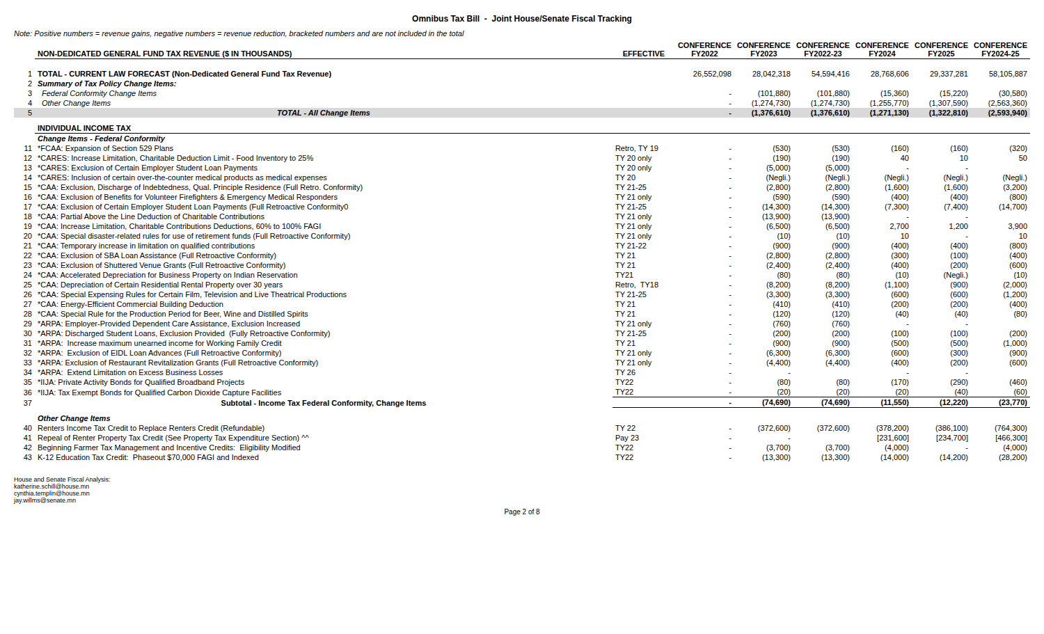Omnibus Tax Bill - Joint House/Senate Fiscal Tracking
Note: Positive numbers = revenue gains, negative numbers = revenue reduction, bracketed numbers and are not included in the total
| | NON-DEDICATED GENERAL FUND TAX REVENUE ($ IN THOUSANDS) | EFFECTIVE | CONFERENCE FY2022 | CONFERENCE FY2023 | CONFERENCE FY2022-23 | CONFERENCE FY2024 | CONFERENCE FY2025 | CONFERENCE FY2024-25 |
| --- | --- | --- | --- | --- | --- | --- | --- | --- |
| 1 | TOTAL - CURRENT LAW FORECAST (Non-Dedicated General Fund Tax Revenue) | | 26,552,098 | 28,042,318 | 54,594,416 | 28,768,606 | 29,337,281 | 58,105,887 |
| 2 | Summary of Tax Policy Change Items: | | | | | | | |
| 3 | Federal Conformity Change Items | | - | (101,880) | (101,880) | (15,360) | (15,220) | (30,580) |
| 4 | Other Change Items | | - | (1,274,730) | (1,274,730) | (1,255,770) | (1,307,590) | (2,563,360) |
| 5 | TOTAL - All Change Items | | - | (1,376,610) | (1,376,610) | (1,271,130) | (1,322,810) | (2,593,940) |
| | INDIVIDUAL INCOME TAX | | | | | | | |
| | Change Items - Federal Conformity | | | | | | | |
| 11 | *FCAA: Expansion of Section 529 Plans | Retro, TY 19 | - | (530) | (530) | (160) | (160) | (320) |
| 12 | *CARES: Increase Limitation, Charitable Deduction Limit - Food Inventory to 25% | TY 20 only | - | (190) | (190) | 40 | 10 | 50 |
| 13 | *CARES: Exclusion of Certain Employer Student Loan Payments | TY 20 only | - | (5,000) | (5,000) | - | - | |
| 14 | *CARES: Inclusion of certain over-the-counter medical products as medical expenses | TY 20 | - | (Negli.) | (Negli.) | (Negli.) | (Negli.) | (Negli.) |
| 15 | *CAA: Exclusion, Discharge of Indebtedness, Qual. Principle Residence (Full Retro. Conformity) | TY 21-25 | - | (2,800) | (2,800) | (1,600) | (1,600) | (3,200) |
| 16 | *CAA: Exclusion of Benefits for Volunteer Firefighters & Emergency Medical Responders | TY 21 only | - | (590) | (590) | (400) | (400) | (800) |
| 17 | *CAA: Exclusion of Certain Employer Student Loan Payments (Full Retroactive Conformity0 | TY 21-25 | - | (14,300) | (14,300) | (7,300) | (7,400) | (14,700) |
| 18 | *CAA: Partial Above the Line Deduction of Charitable Contributions | TY 21 only | - | (13,900) | (13,900) | - | - | |
| 19 | *CAA: Increase Limitation, Charitable Contributions Deductions, 60% to 100% FAGI | TY 21 only | - | (6,500) | (6,500) | 2,700 | 1,200 | 3,900 |
| 20 | *CAA: Special disaster-related rules for use of retirement funds (Full Retroactive Conformity) | TY 21 only | - | (10) | (10) | 10 | - | 10 |
| 21 | *CAA: Temporary increase in limitation on qualified contributions | TY 21-22 | - | (900) | (900) | (400) | (400) | (800) |
| 22 | *CAA: Exclusion of SBA Loan Assistance (Full Retroactive Conformity) | TY 21 | - | (2,800) | (2,800) | (300) | (100) | (400) |
| 23 | *CAA: Exclusion of Shuttered Venue Grants (Full Retroactive Conformity) | TY 21 | - | (2,400) | (2,400) | (400) | (200) | (600) |
| 24 | *CAA: Accelerated Depreciation for Business Property on Indian Reservation | TY21 | - | (80) | (80) | (10) | (Negli.) | (10) |
| 25 | *CAA: Depreciation of Certain Residential Rental Property over 30 years | Retro, TY18 | - | (8,200) | (8,200) | (1,100) | (900) | (2,000) |
| 26 | *CAA: Special Expensing Rules for Certain Film, Television and Live Theatrical Productions | TY 21-25 | - | (3,300) | (3,300) | (600) | (600) | (1,200) |
| 27 | *CAA: Energy-Efficient Commercial Building Deduction | TY 21 | - | (410) | (410) | (200) | (200) | (400) |
| 28 | *CAA: Special Rule for the Production Period for Beer, Wine and Distilled Spirits | TY 21 | - | (120) | (120) | (40) | (40) | (80) |
| 29 | *ARPA: Employer-Provided Dependent Care Assistance, Exclusion Increased | TY 21 only | - | (760) | (760) | - | - | |
| 30 | *ARPA: Discharged Student Loans, Exclusion Provided (Fully Retroactive Conformity) | TY 21-25 | - | (200) | (200) | (100) | (100) | (200) |
| 31 | *ARPA: Increase maximum unearned income for Working Family Credit | TY 21 | - | (900) | (900) | (500) | (500) | (1,000) |
| 32 | *ARPA: Exclusion of EIDL Loan Advances (Full Retroactive Conformity) | TY 21 only | - | (6,300) | (6,300) | (600) | (300) | (900) |
| 33 | *ARPA: Exclusion of Restaurant Revitalization Grants (Full Retroactive Conformity) | TY 21 only | - | (4,400) | (4,400) | (400) | (200) | (600) |
| 34 | *ARPA: Extend Limitation on Excess Business Losses | TY 26 | - | - | | - | - | |
| 35 | *IIJA: Private Activity Bonds for Qualified Broadband Projects | TY22 | - | (80) | (80) | (170) | (290) | (460) |
| 36 | *IIJA: Tax Exempt Bonds for Qualified Carbon Dioxide Capture Facilities | TY22 | - | (20) | (20) | (20) | (40) | (60) |
| 37 | Subtotal - Income Tax Federal Conformity, Change Items | | - | (74,690) | (74,690) | (11,550) | (12,220) | (23,770) |
| | Other Change Items | | | | | | | |
| 40 | Renters Income Tax Credit to Replace Renters Credit (Refundable) | TY 22 | - | (372,600) | (372,600) | (378,200) | (386,100) | (764,300) |
| 41 | Repeal of Renter Property Tax Credit (See Property Tax Expenditure Section) ^^ | Pay 23 | - | - | | [231,600] | [234,700] | [466,300] |
| 42 | Beginning Farmer Tax Management and Incentive Credits: Eligibility Modified | TY22 | - | (3,700) | (3,700) | (4,000) | - | (4,000) |
| 43 | K-12 Education Tax Credit: Phaseout $70,000 FAGI and Indexed | TY22 | - | (13,300) | (13,300) | (14,000) | (14,200) | (28,200) |
House and Senate Fiscal Analysis:
katherine.schill@house.mn
cynthia.templin@house.mn
jay.willms@senate.mn
Page 2 of 8